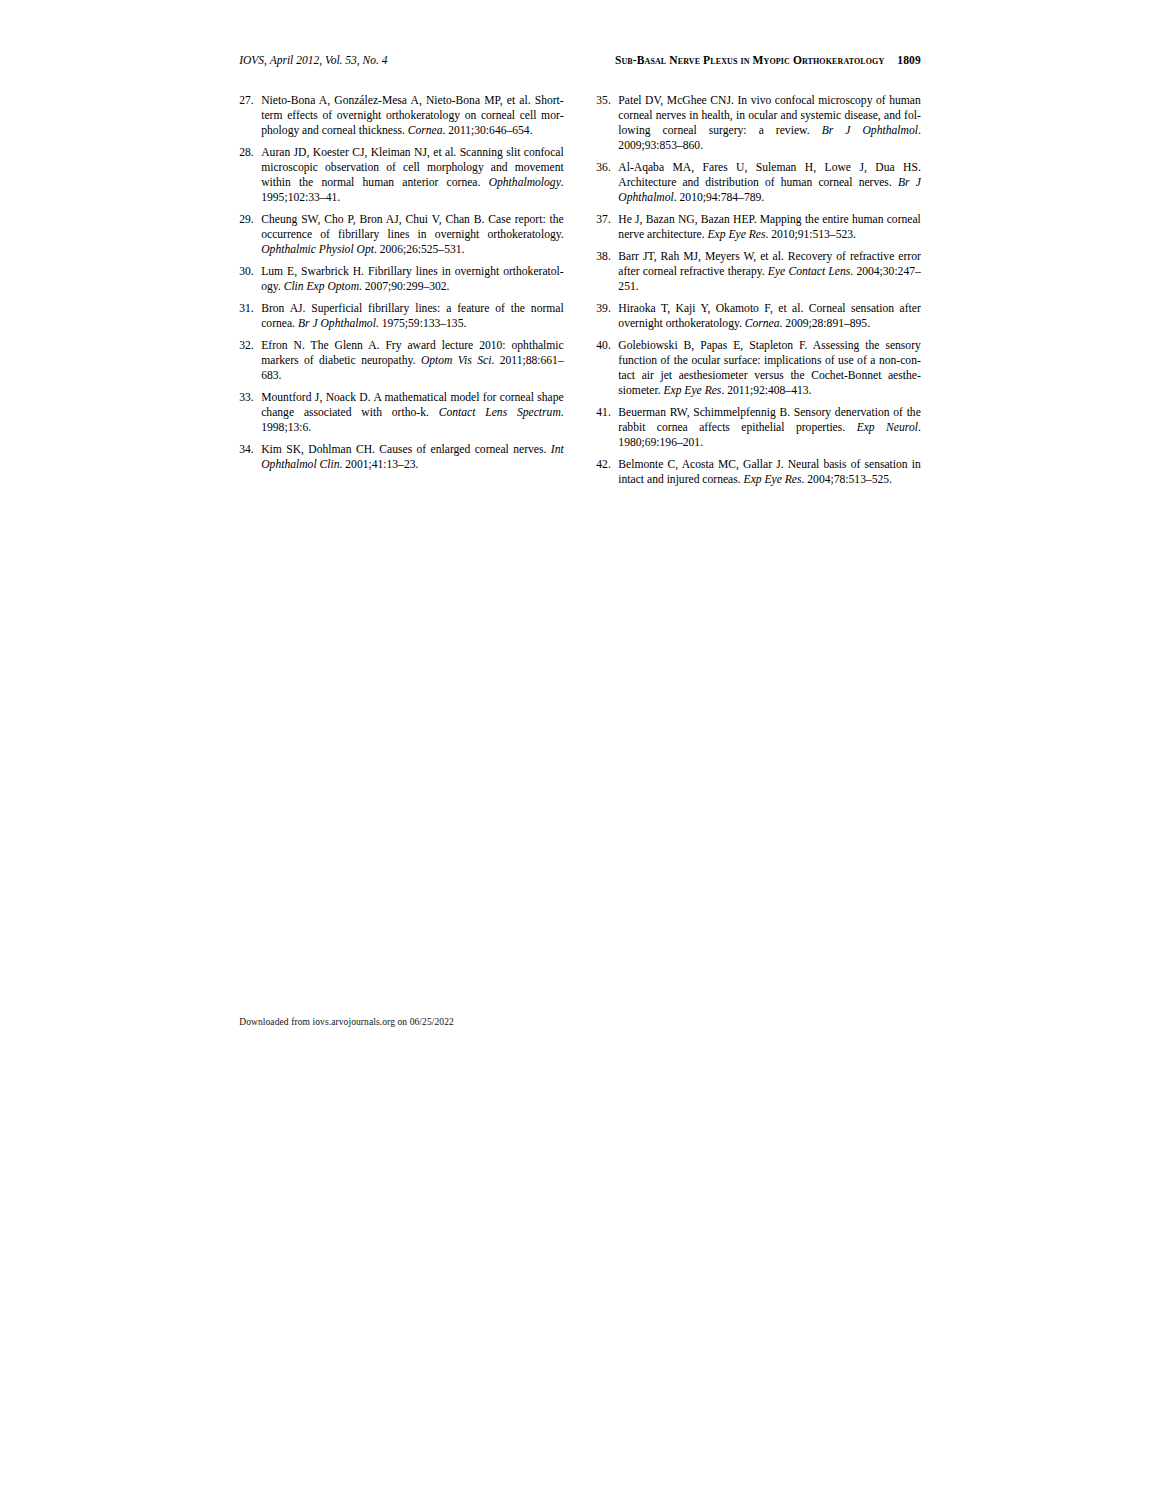IOVS, April 2012, Vol. 53, No. 4
Sub-Basal Nerve Plexus in Myopic Orthokeratology 1809
27. Nieto-Bona A, González-Mesa A, Nieto-Bona MP, et al. Short-term effects of overnight orthokeratology on corneal cell morphology and corneal thickness. Cornea. 2011;30:646–654.
28. Auran JD, Koester CJ, Kleiman NJ, et al. Scanning slit confocal microscopic observation of cell morphology and movement within the normal human anterior cornea. Ophthalmology. 1995;102:33–41.
29. Cheung SW, Cho P, Bron AJ, Chui V, Chan B. Case report: the occurrence of fibrillary lines in overnight orthokeratology. Ophthalmic Physiol Opt. 2006;26:525–531.
30. Lum E, Swarbrick H. Fibrillary lines in overnight orthokeratology. Clin Exp Optom. 2007;90:299–302.
31. Bron AJ. Superficial fibrillary lines: a feature of the normal cornea. Br J Ophthalmol. 1975;59:133–135.
32. Efron N. The Glenn A. Fry award lecture 2010: ophthalmic markers of diabetic neuropathy. Optom Vis Sci. 2011;88:661–683.
33. Mountford J, Noack D. A mathematical model for corneal shape change associated with ortho-k. Contact Lens Spectrum. 1998;13:6.
34. Kim SK, Dohlman CH. Causes of enlarged corneal nerves. Int Ophthalmol Clin. 2001;41:13–23.
35. Patel DV, McGhee CNJ. In vivo confocal microscopy of human corneal nerves in health, in ocular and systemic disease, and following corneal surgery: a review. Br J Ophthalmol. 2009;93:853–860.
36. Al-Aqaba MA, Fares U, Suleman H, Lowe J, Dua HS. Architecture and distribution of human corneal nerves. Br J Ophthalmol. 2010;94:784–789.
37. He J, Bazan NG, Bazan HEP. Mapping the entire human corneal nerve architecture. Exp Eye Res. 2010;91:513–523.
38. Barr JT, Rah MJ, Meyers W, et al. Recovery of refractive error after corneal refractive therapy. Eye Contact Lens. 2004;30:247–251.
39. Hiraoka T, Kaji Y, Okamoto F, et al. Corneal sensation after overnight orthokeratology. Cornea. 2009;28:891–895.
40. Golebiowski B, Papas E, Stapleton F. Assessing the sensory function of the ocular surface: implications of use of a non-contact air jet aesthesiometer versus the Cochet-Bonnet aesthesiometer. Exp Eye Res. 2011;92:408–413.
41. Beuerman RW, Schimmelpfennig B. Sensory denervation of the rabbit cornea affects epithelial properties. Exp Neurol. 1980;69:196–201.
42. Belmonte C, Acosta MC, Gallar J. Neural basis of sensation in intact and injured corneas. Exp Eye Res. 2004;78:513–525.
Downloaded from iovs.arvojournals.org on 06/25/2022